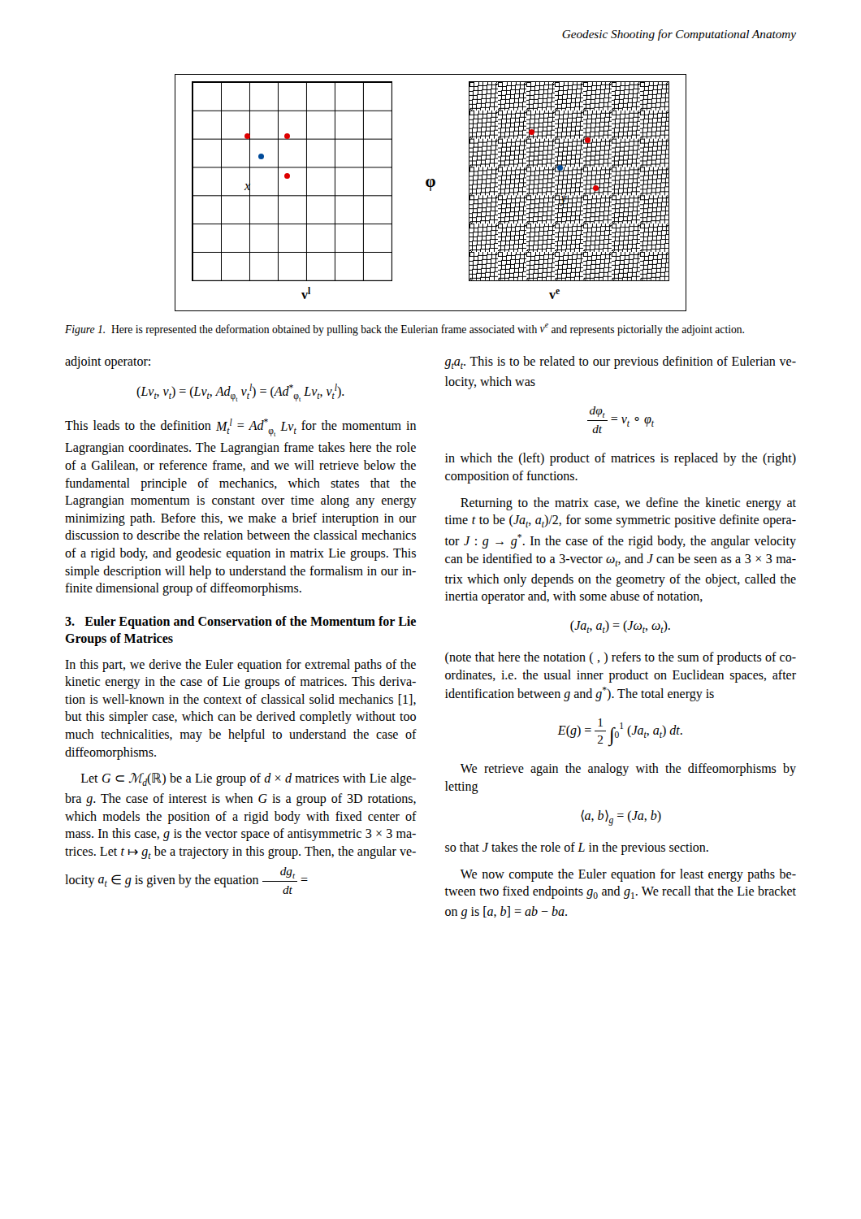Geodesic Shooting for Computational Anatomy
x
φ
y
vl ve
Figure 1. Here is represented the deformation obtained by pulling back the Eulerian frame associated with ve and represents pictorially the adjoint action.
adjoint operator:
(Lvt, vt) = (Lvt, Adφt vtl) = (Ad*φt Lvt, vtl).
This leads to the definition Mtl = Ad*φt Lvt for the momentum in Lagrangian coordinates. The Lagrangian frame takes here the role of a Galilean, or reference frame, and we will retrieve below the fundamental principle of mechanics, which states that the Lagrangian momentum is constant over time along any energy minimizing path. Before this, we make a brief interuption in our discussion to describe the relation between the classical mechanics of a rigid body, and geodesic equation in matrix Lie groups. This simple description will help to understand the formalism in our infinite dimensional group of diffeomorphisms.
3. Euler Equation and Conservation of the Momentum for Lie Groups of Matrices
In this part, we derive the Euler equation for extremal paths of the kinetic energy in the case of Lie groups of matrices. This derivation is well-known in the context of classical solid mechanics [1], but this simpler case, which can be derived completly without too much technicalities, may be helpful to understand the case of diffeomorphisms.
Let G ⊂ ℳd(ℝ) be a Lie group of d × d matrices with Lie algebra g. The case of interest is when G is a group of 3D rotations, which models the position of a rigid body with fixed center of mass. In this case, g is the vector space of antisymmetric 3 × 3 matrices. Let t ↦ gt be a trajectory in this group. Then, the angular velocity at ∈ g is given by the equation dgt dt =
gtat. This is to be related to our previous definition of Eulerian velocity, which was
dφt dt = vt ∘ φt
in which the (left) product of matrices is replaced by the (right) composition of functions.
Returning to the matrix case, we define the kinetic energy at time t to be (Jat, at)/2, for some symmetric positive definite operator J : g → g*. In the case of the rigid body, the angular velocity can be identified to a 3-vector ωt, and J can be seen as a 3 × 3 matrix which only depends on the geometry of the object, called the inertia operator and, with some abuse of notation,
(Jat, at) = (Jωt, ωt).
(note that here the notation ( , ) refers to the sum of products of coordinates, i.e. the usual inner product on Euclidean spaces, after identification between g and g*). The total energy is
E(g) = 12 ∫01 (Jat, at) dt.
We retrieve again the analogy with the diffeomorphisms by letting
⟨a, b⟩g = (Ja, b)
so that J takes the role of L in the previous section.
We now compute the Euler equation for least energy paths between two fixed endpoints g0 and g1. We recall that the Lie bracket on g is [a, b] = ab − ba.